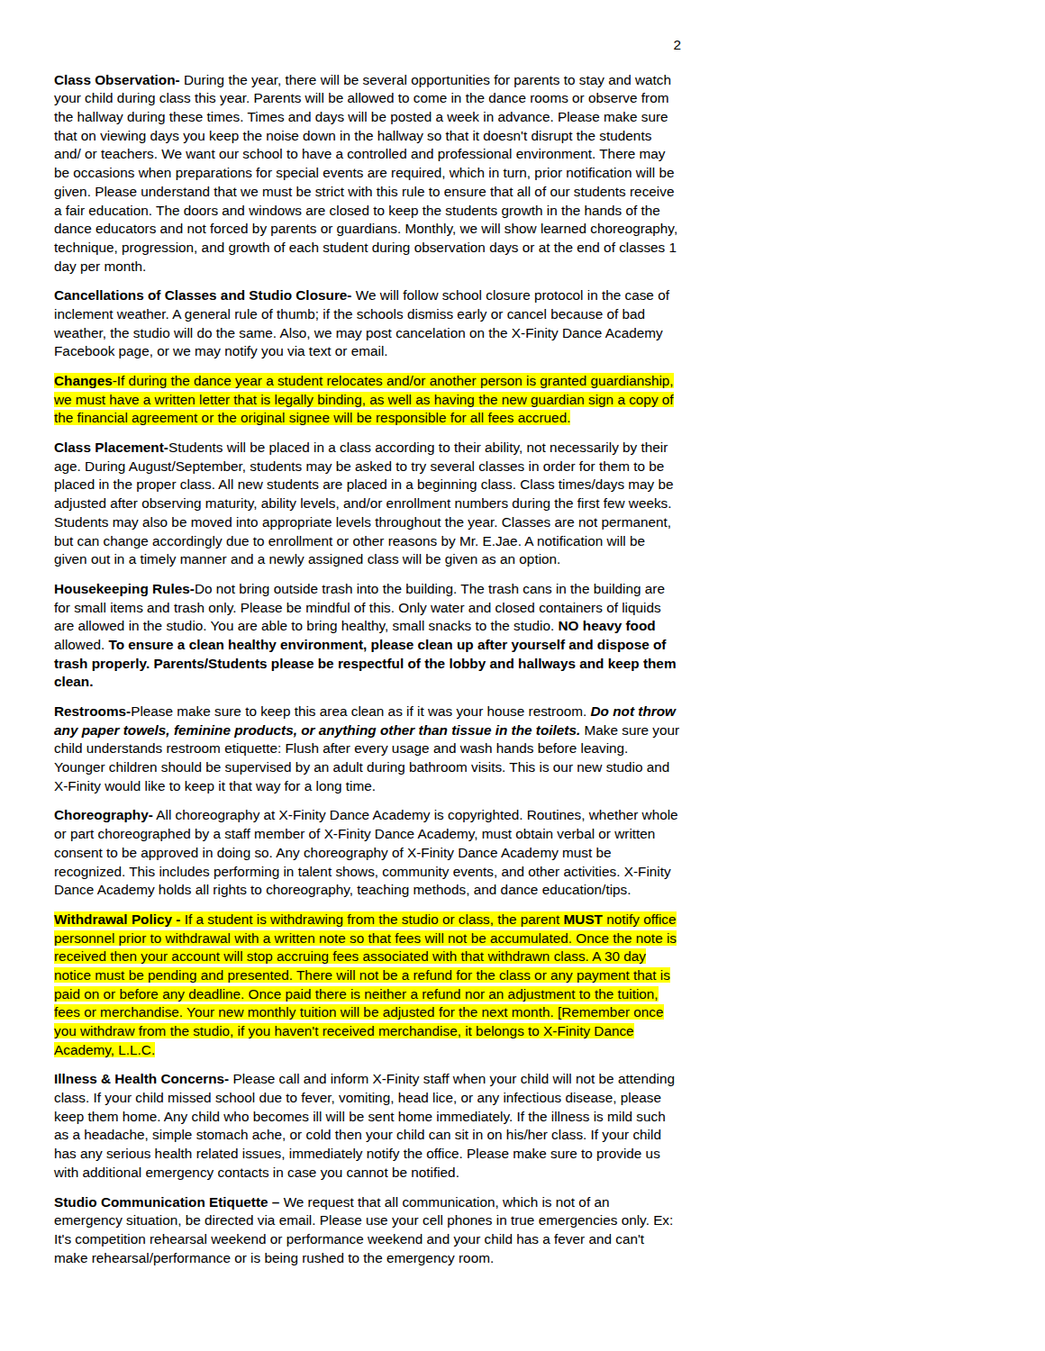2
Class Observation- During the year, there will be several opportunities for parents to stay and watch your child during class this year. Parents will be allowed to come in the dance rooms or observe from the hallway during these times. Times and days will be posted a week in advance. Please make sure that on viewing days you keep the noise down in the hallway so that it doesn't disrupt the students and/ or teachers. We want our school to have a controlled and professional environment. There may be occasions when preparations for special events are required, which in turn, prior notification will be given. Please understand that we must be strict with this rule to ensure that all of our students receive a fair education. The doors and windows are closed to keep the students growth in the hands of the dance educators and not forced by parents or guardians. Monthly, we will show learned choreography, technique, progression, and growth of each student during observation days or at the end of classes 1 day per month.
Cancellations of Classes and Studio Closure- We will follow school closure protocol in the case of inclement weather. A general rule of thumb; if the schools dismiss early or cancel because of bad weather, the studio will do the same. Also, we may post cancelation on the X-Finity Dance Academy Facebook page, or we may notify you via text or email.
Changes-If during the dance year a student relocates and/or another person is granted guardianship, we must have a written letter that is legally binding, as well as having the new guardian sign a copy of the financial agreement or the original signee will be responsible for all fees accrued.
Class Placement-Students will be placed in a class according to their ability, not necessarily by their age. During August/September, students may be asked to try several classes in order for them to be placed in the proper class. All new students are placed in a beginning class. Class times/days may be adjusted after observing maturity, ability levels, and/or enrollment numbers during the first few weeks. Students may also be moved into appropriate levels throughout the year. Classes are not permanent, but can change accordingly due to enrollment or other reasons by Mr. E.Jae. A notification will be given out in a timely manner and a newly assigned class will be given as an option.
Housekeeping Rules-Do not bring outside trash into the building. The trash cans in the building are for small items and trash only. Please be mindful of this. Only water and closed containers of liquids are allowed in the studio. You are able to bring healthy, small snacks to the studio. NO heavy food allowed. To ensure a clean healthy environment, please clean up after yourself and dispose of trash properly. Parents/Students please be respectful of the lobby and hallways and keep them clean.
Restrooms-Please make sure to keep this area clean as if it was your house restroom. Do not throw any paper towels, feminine products, or anything other than tissue in the toilets. Make sure your child understands restroom etiquette: Flush after every usage and wash hands before leaving. Younger children should be supervised by an adult during bathroom visits. This is our new studio and X-Finity would like to keep it that way for a long time.
Choreography- All choreography at X-Finity Dance Academy is copyrighted. Routines, whether whole or part choreographed by a staff member of X-Finity Dance Academy, must obtain verbal or written consent to be approved in doing so. Any choreography of X-Finity Dance Academy must be recognized. This includes performing in talent shows, community events, and other activities. X-Finity Dance Academy holds all rights to choreography, teaching methods, and dance education/tips.
Withdrawal Policy - If a student is withdrawing from the studio or class, the parent MUST notify office personnel prior to withdrawal with a written note so that fees will not be accumulated. Once the note is received then your account will stop accruing fees associated with that withdrawn class. A 30 day notice must be pending and presented. There will not be a refund for the class or any payment that is paid on or before any deadline. Once paid there is neither a refund nor an adjustment to the tuition, fees or merchandise. Your new monthly tuition will be adjusted for the next month. [Remember once you withdraw from the studio, if you haven't received merchandise, it belongs to X-Finity Dance Academy, L.L.C.
Illness & Health Concerns- Please call and inform X-Finity staff when your child will not be attending class. If your child missed school due to fever, vomiting, head lice, or any infectious disease, please keep them home. Any child who becomes ill will be sent home immediately. If the illness is mild such as a headache, simple stomach ache, or cold then your child can sit in on his/her class. If your child has any serious health related issues, immediately notify the office. Please make sure to provide us with additional emergency contacts in case you cannot be notified.
Studio Communication Etiquette – We request that all communication, which is not of an emergency situation, be directed via email. Please use your cell phones in true emergencies only. Ex: It's competition rehearsal weekend or performance weekend and your child has a fever and can't make rehearsal/performance or is being rushed to the emergency room.